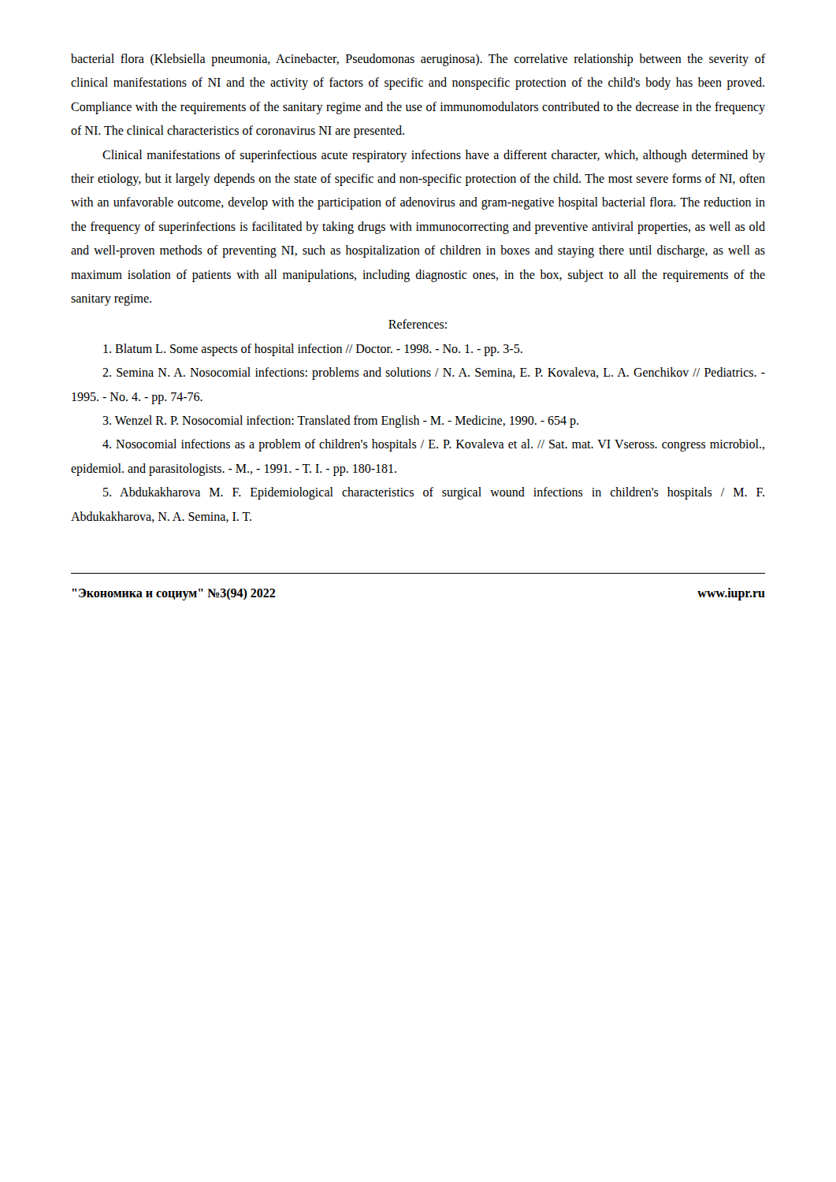bacterial flora (Klebsiella pneumonia, Acinebacter, Pseudomonas aeruginosa). The correlative relationship between the severity of clinical manifestations of NI and the activity of factors of specific and nonspecific protection of the child's body has been proved. Compliance with the requirements of the sanitary regime and the use of immunomodulators contributed to the decrease in the frequency of NI. The clinical characteristics of coronavirus NI are presented.
Clinical manifestations of superinfectious acute respiratory infections have a different character, which, although determined by their etiology, but it largely depends on the state of specific and non-specific protection of the child. The most severe forms of NI, often with an unfavorable outcome, develop with the participation of adenovirus and gram-negative hospital bacterial flora. The reduction in the frequency of superinfections is facilitated by taking drugs with immunocorrecting and preventive antiviral properties, as well as old and well-proven methods of preventing NI, such as hospitalization of children in boxes and staying there until discharge, as well as maximum isolation of patients with all manipulations, including diagnostic ones, in the box, subject to all the requirements of the sanitary regime.
References:
1. Blatum L. Some aspects of hospital infection // Doctor. - 1998. - No. 1. - pp. 3-5.
2. Semina N. A. Nosocomial infections: problems and solutions / N. A. Semina, E. P. Kovaleva, L. A. Genchikov // Pediatrics. - 1995. - No. 4. - pp. 74-76.
3. Wenzel R. P. Nosocomial infection: Translated from English - M. - Medicine, 1990. - 654 p.
4. Nosocomial infections as a problem of children's hospitals / E. P. Kovaleva et al. // Sat. mat. VI Vseross. congress microbiol., epidemiol. and parasitologists. - M., - 1991. - T. I. - pp. 180-181.
5. Abdukakharova M. F. Epidemiological characteristics of surgical wound infections in children's hospitals / M. F. Abdukakharova, N. A. Semina, I. T.
"Экономика и социум" №3(94) 2022
www.iupr.ru